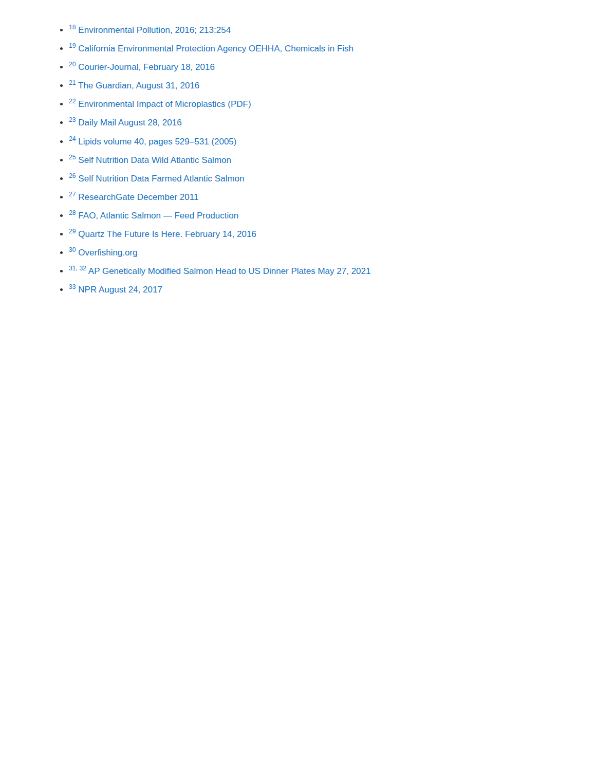18 Environmental Pollution, 2016; 213:254
19 California Environmental Protection Agency OEHHA, Chemicals in Fish
20 Courier-Journal, February 18, 2016
21 The Guardian, August 31, 2016
22 Environmental Impact of Microplastics (PDF)
23 Daily Mail August 28, 2016
24 Lipids volume 40, pages 529–531 (2005)
25 Self Nutrition Data Wild Atlantic Salmon
26 Self Nutrition Data Farmed Atlantic Salmon
27 ResearchGate December 2011
28 FAO, Atlantic Salmon — Feed Production
29 Quartz The Future Is Here. February 14, 2016
30 Overfishing.org
31, 32 AP Genetically Modified Salmon Head to US Dinner Plates May 27, 2021
33 NPR August 24, 2017